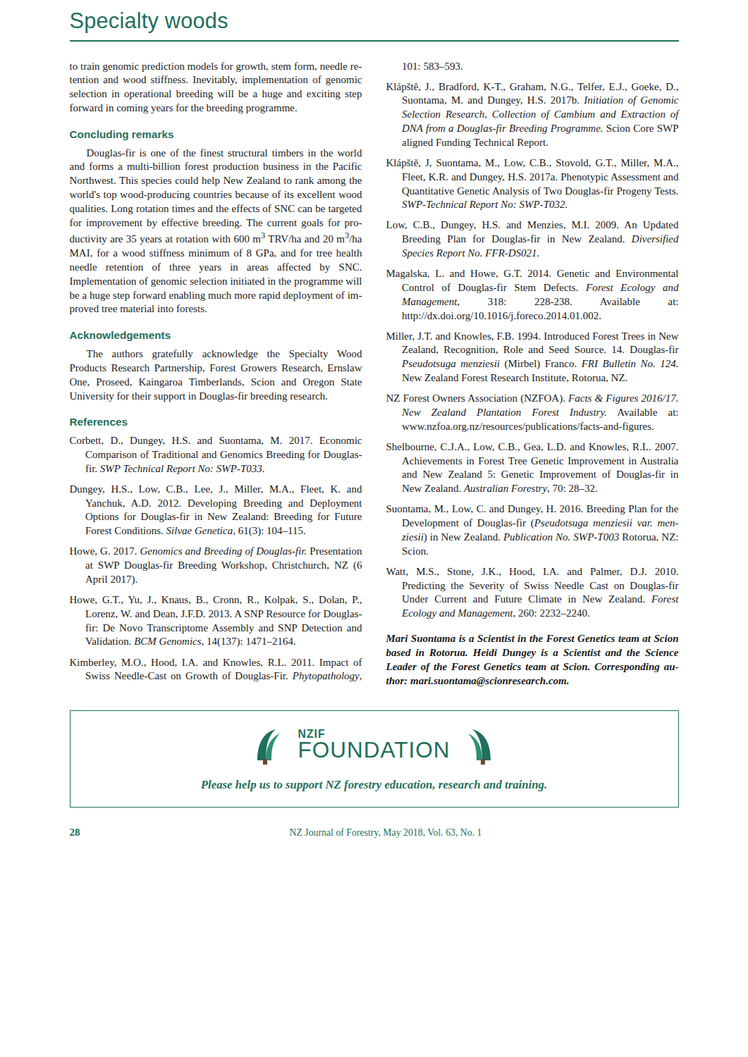Specialty woods
to train genomic prediction models for growth, stem form, needle retention and wood stiffness. Inevitably, implementation of genomic selection in operational breeding will be a huge and exciting step forward in coming years for the breeding programme.
Concluding remarks
Douglas-fir is one of the finest structural timbers in the world and forms a multi-billion forest production business in the Pacific Northwest. This species could help New Zealand to rank among the world's top wood-producing countries because of its excellent wood qualities. Long rotation times and the effects of SNC can be targeted for improvement by effective breeding. The current goals for productivity are 35 years at rotation with 600 m3 TRV/ha and 20 m3/ha MAI, for a wood stiffness minimum of 8 GPa, and for tree health needle retention of three years in areas affected by SNC. Implementation of genomic selection initiated in the programme will be a huge step forward enabling much more rapid deployment of improved tree material into forests.
Acknowledgements
The authors gratefully acknowledge the Specialty Wood Products Research Partnership, Forest Growers Research, Ernslaw One, Proseed, Kaingaroa Timberlands, Scion and Oregon State University for their support in Douglas-fir breeding research.
References
Corbett, D., Dungey, H.S. and Suontama, M. 2017. Economic Comparison of Traditional and Genomics Breeding for Douglas-fir. SWP Technical Report No: SWP-T033.
Dungey, H.S., Low, C.B., Lee, J., Miller, M.A., Fleet, K. and Yanchuk, A.D. 2012. Developing Breeding and Deployment Options for Douglas-fir in New Zealand: Breeding for Future Forest Conditions. Silvae Genetica, 61(3): 104–115.
Howe, G. 2017. Genomics and Breeding of Douglas-fir. Presentation at SWP Douglas-fir Breeding Workshop, Christchurch, NZ (6 April 2017).
Howe, G.T., Yu, J., Knaus, B., Cronn, R., Kolpak, S., Dolan, P., Lorenz, W. and Dean, J.F.D. 2013. A SNP Resource for Douglas-fir: De Novo Transcriptome Assembly and SNP Detection and Validation. BCM Genomics, 14(137): 1471–2164.
Kimberley, M.O., Hood, I.A. and Knowles, R.L. 2011. Impact of Swiss Needle-Cast on Growth of Douglas-Fir. Phytopathology, 101: 583–593.
Klápště, J., Bradford, K-T., Graham, N.G., Telfer, E.J., Goeke, D., Suontama, M. and Dungey, H.S. 2017b. Initiation of Genomic Selection Research, Collection of Cambium and Extraction of DNA from a Douglas-fir Breeding Programme. Scion Core SWP aligned Funding Technical Report.
Klápště, J, Suontama, M., Low, C.B., Stovold, G.T., Miller, M.A., Fleet, K.R. and Dungey, H.S. 2017a. Phenotypic Assessment and Quantitative Genetic Analysis of Two Douglas-fir Progeny Tests. SWP-Technical Report No: SWP-T032.
Low, C.B., Dungey, H.S. and Menzies, M.I. 2009. An Updated Breeding Plan for Douglas-fir in New Zealand. Diversified Species Report No. FFR-DS021.
Magalska, L. and Howe, G.T. 2014. Genetic and Environmental Control of Douglas-fir Stem Defects. Forest Ecology and Management, 318: 228-238. Available at: http://dx.doi.org/10.1016/j.foreco.2014.01.002.
Miller, J.T. and Knowles, F.B. 1994. Introduced Forest Trees in New Zealand, Recognition, Role and Seed Source. 14. Douglas-fir Pseudotsuga menziesii (Mirbel) Franco. FRI Bulletin No. 124. New Zealand Forest Research Institute, Rotorua, NZ.
NZ Forest Owners Association (NZFOA). Facts & Figures 2016/17. New Zealand Plantation Forest Industry. Available at: www.nzfoa.org.nz/resources/publications/facts-and-figures.
Shelbourne, C.J.A., Low, C.B., Gea, L.D. and Knowles, R.L. 2007. Achievements in Forest Tree Genetic Improvement in Australia and New Zealand 5: Genetic Improvement of Douglas-fir in New Zealand. Australian Forestry, 70: 28–32.
Suontama, M., Low, C. and Dungey, H. 2016. Breeding Plan for the Development of Douglas-fir (Pseudotsuga menziesii var. menziesii) in New Zealand. Publication No. SWP-T003 Rotorua, NZ: Scion.
Watt, M.S., Stone, J.K., Hood, I.A. and Palmer, D.J. 2010. Predicting the Severity of Swiss Needle Cast on Douglas-fir Under Current and Future Climate in New Zealand. Forest Ecology and Management, 260: 2232–2240.
Mari Suontama is a Scientist in the Forest Genetics team at Scion based in Rotorua. Heidi Dungey is a Scientist and the Science Leader of the Forest Genetics team at Scion. Corresponding author: mari.suontama@scionresearch.com.
NZIF
FOUNDATION
Please help us to support NZ forestry education, research and training.
28 NZ Journal of Forestry, May 2018, Vol. 63, No. 1